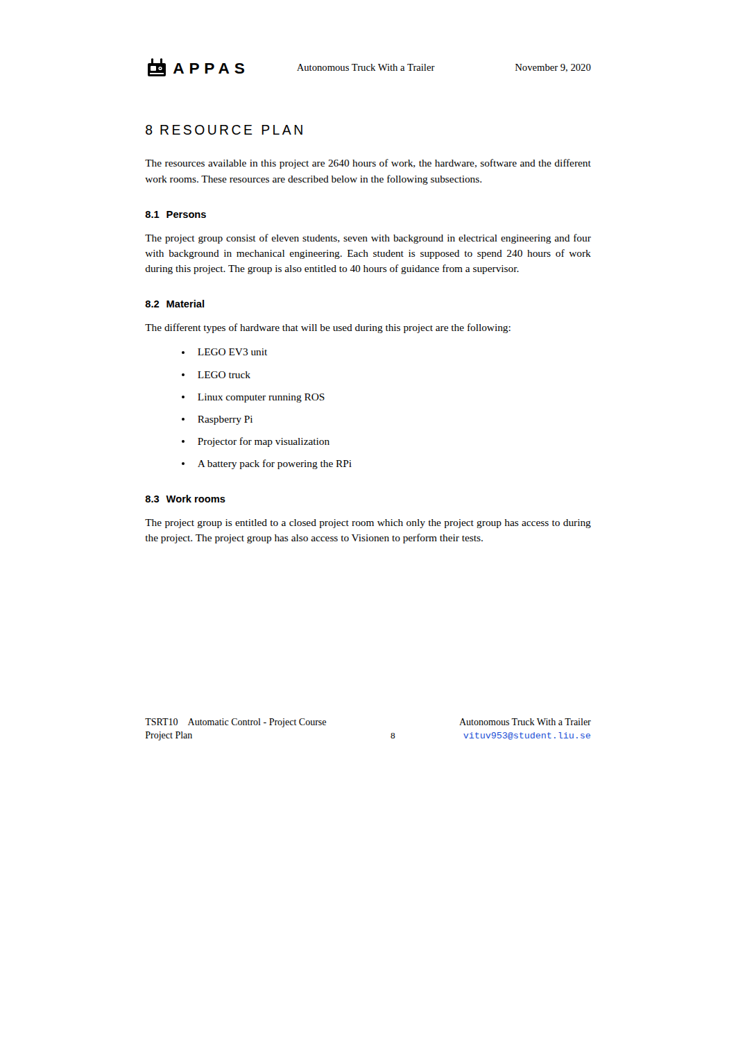APPAS
Autonomous Truck With a Trailer
November 9, 2020
8 Resource Plan
The resources available in this project are 2640 hours of work, the hardware, software and the different work rooms. These resources are described below in the following subsections.
8.1 Persons
The project group consist of eleven students, seven with background in electrical engineering and four with background in mechanical engineering. Each student is supposed to spend 240 hours of work during this project. The group is also entitled to 40 hours of guidance from a supervisor.
8.2 Material
The different types of hardware that will be used during this project are the following:
LEGO EV3 unit
LEGO truck
Linux computer running ROS
Raspberry Pi
Projector for map visualization
A battery pack for powering the RPi
8.3 Work rooms
The project group is entitled to a closed project room which only the project group has access to during the project. The project group has also access to Visionen to perform their tests.
TSRT10 Automatic Control - Project Course
Project Plan
8
Autonomous Truck With a Trailer
vituv953@student.liu.se